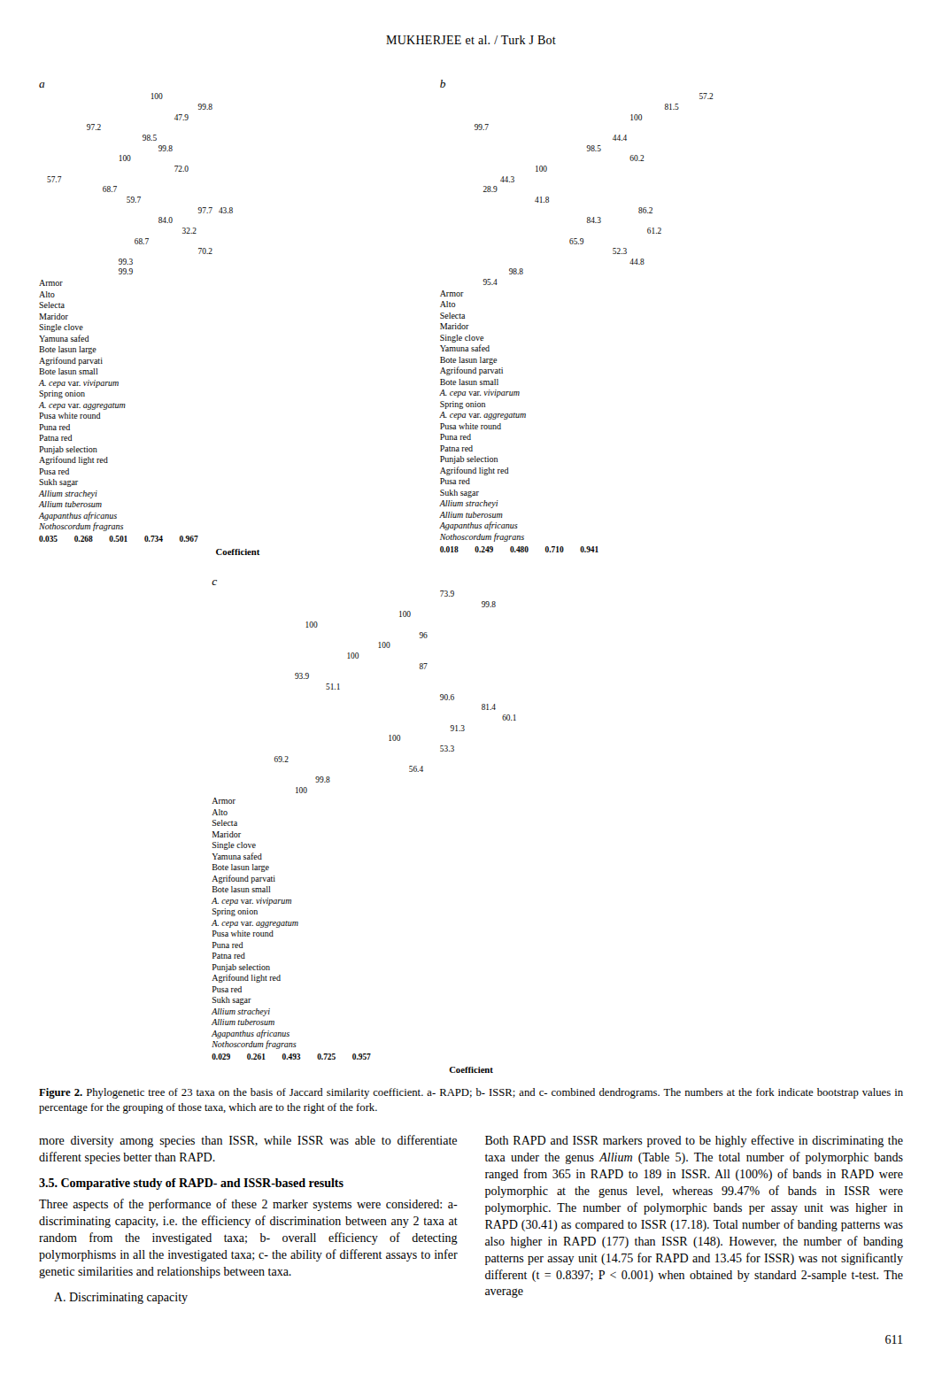MUKHERJEE et al. / Turk J Bot
a
100
99.8
47.9
97.2
98.5
99.8
100
72.0
57.7
68.7
59.7
97.7 43.8
84.0
32.2
68.7
70.2
99.3
99.9
Armor
Alto
Selecta
Maridor
Single clove
Yamuna safed
Bote lasun large
Agrifound parvati
Bote lasun small
A. cepa var. viviparum
Spring onion
A. cepa var. aggregatum
Pusa white round
Puna red
Patna red
Punjab selection
Agrifound light red
Pusa red
Sukh sagar
Allium stracheyi
Allium tuberosum
Agapanthus africanus
Nothoscordum fragrans
0.035 0.268 0.501 0.734 0.967
Coefficient
b
57.2
81.5
100
99.7
44.4
98.5
60.2
100
44.3
28.9
41.8
86.2
84.3
61.2
65.9
52.3
44.8
98.8
95.4
Armor
Alto
Selecta
Maridor
Single clove
Yamuna safed
Bote lasun large
Agrifound parvati
Bote lasun small
A. cepa var. viviparum
Spring onion
A. cepa var. aggregatum
Pusa white round
Puna red
Patna red
Punjab selection
Agrifound light red
Pusa red
Sukh sagar
Allium stracheyi
Allium tuberosum
Agapanthus africanus
Nothoscordum fragrans
0.018 0.249 0.480 0.710 0.941
c
73.9
99.8
100
100
96
100
100
87
93.9
51.1
90.6
81.4
60.1
91.3
100
53.3
69.2
56.4
99.8
100
Armor
Alto
Selecta
Maridor
Single clove
Yamuna safed
Bote lasun large
Agrifound parvati
Bote lasun small
A. cepa var. viviparum
Spring onion
A. cepa var. aggregatum
Pusa white round
Puna red
Patna red
Punjab selection
Agrifound light red
Pusa red
Sukh sagar
Allium stracheyi
Allium tuberosum
Agapanthus africanus
Nothoscordum fragrans
0.029 0.261 0.493 0.725 0.957
Coefficient
Figure 2. Phylogenetic tree of 23 taxa on the basis of Jaccard similarity coefficient. a- RAPD; b- ISSR; and c- combined dendrograms. The numbers at the fork indicate bootstrap values in percentage for the grouping of those taxa, which are to the right of the fork.
more diversity among species than ISSR, while ISSR was able to differentiate different species better than RAPD.
3.5. Comparative study of RAPD- and ISSR-based results
Three aspects of the performance of these 2 marker systems were considered: a- discriminating capacity, i.e. the efficiency of discrimination between any 2 taxa at random from the investigated taxa; b- overall efficiency of detecting polymorphisms in all the investigated taxa; c- the ability of different assays to infer genetic similarities and relationships between taxa.
A. Discriminating capacity
Both RAPD and ISSR markers proved to be highly effective in discriminating the taxa under the genus Allium (Table 5). The total number of polymorphic bands ranged from 365 in RAPD to 189 in ISSR. All (100%) of bands in RAPD were polymorphic at the genus level, whereas 99.47% of bands in ISSR were polymorphic. The number of polymorphic bands per assay unit was higher in RAPD (30.41) as compared to ISSR (17.18). Total number of banding patterns was also higher in RAPD (177) than ISSR (148). However, the number of banding patterns per assay unit (14.75 for RAPD and 13.45 for ISSR) was not significantly different (t = 0.8397; P < 0.001) when obtained by standard 2-sample t-test. The average
611